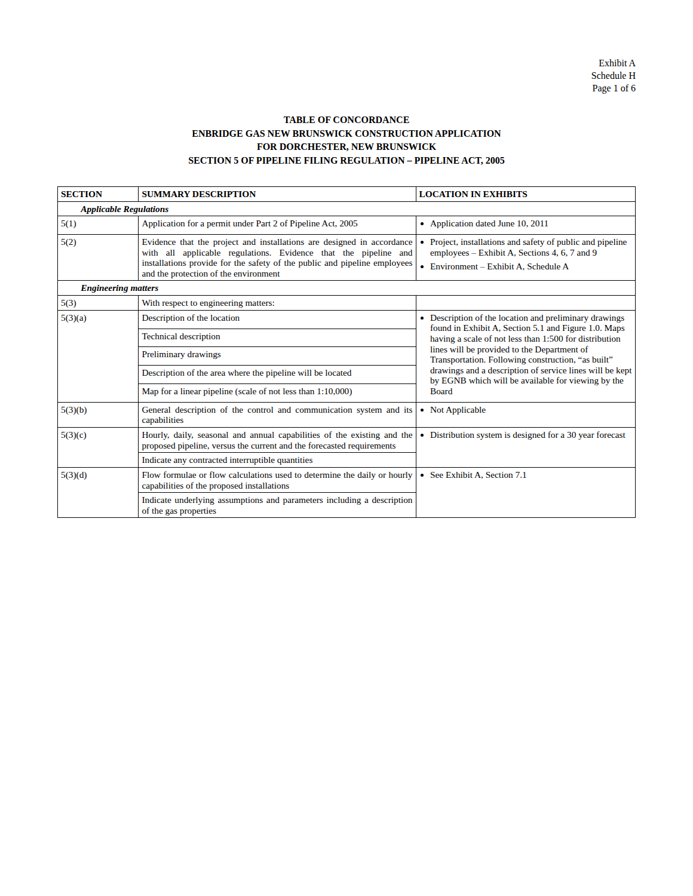Exhibit A
Schedule H
Page 1 of 6
TABLE OF CONCORDANCE
ENBRIDGE GAS NEW BRUNSWICK CONSTRUCTION APPLICATION
FOR DORCHESTER, NEW BRUNSWICK
SECTION 5 OF PIPELINE FILING REGULATION – PIPELINE ACT, 2005
| SECTION | SUMMARY DESCRIPTION | LOCATION IN EXHIBITS |
| --- | --- | --- |
| Applicable Regulations |
| 5(1) | Application for a permit under Part 2 of Pipeline Act, 2005 | Application dated June 10, 2011 |
| 5(2) | Evidence that the project and installations are designed in accordance with all applicable regulations. Evidence that the pipeline and installations provide for the safety of the public and pipeline employees and the protection of the environment | Project, installations and safety of public and pipeline employees – Exhibit A, Sections 4, 6, 7 and 9 Environment – Exhibit A, Schedule A |
| Engineering matters |
| 5(3) | With respect to engineering matters: | |
| 5(3)(a) | Description of the location | Description of the location and preliminary drawings found in Exhibit A, Section 5.1 and Figure 1.0. Maps having a scale of not less than 1:500 for distribution lines will be provided to the Department of Transportation. Following construction, “as built” drawings and a description of service lines will be kept by EGNB which will be available for viewing by the Board |
| Technical description |
| Preliminary drawings |
| Description of the area where the pipeline will be located |
| Map for a linear pipeline (scale of not less than 1:10,000) |
| 5(3)(b) | General description of the control and communication system and its capabilities | Not Applicable |
| 5(3)(c) | Hourly, daily, seasonal and annual capabilities of the existing and the proposed pipeline, versus the current and the forecasted requirements | Distribution system is designed for a 30 year forecast |
| Indicate any contracted interruptible quantities |
| 5(3)(d) | Flow formulae or flow calculations used to determine the daily or hourly capabilities of the proposed installations | See Exhibit A, Section 7.1 |
| Indicate underlying assumptions and parameters including a description of the gas properties |